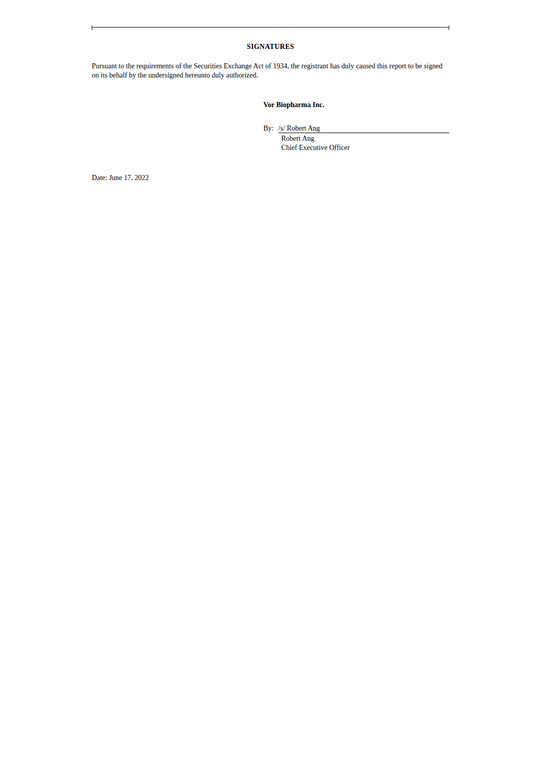SIGNATURES
Pursuant to the requirements of the Securities Exchange Act of 1934, the registrant has duly caused this report to be signed on its behalf by the undersigned hereunto duly authorized.
Vor Biopharma Inc.
| By: | /s/ Robert Ang |
Robert Ang
Chief Executive Officer
Date: June 17, 2022